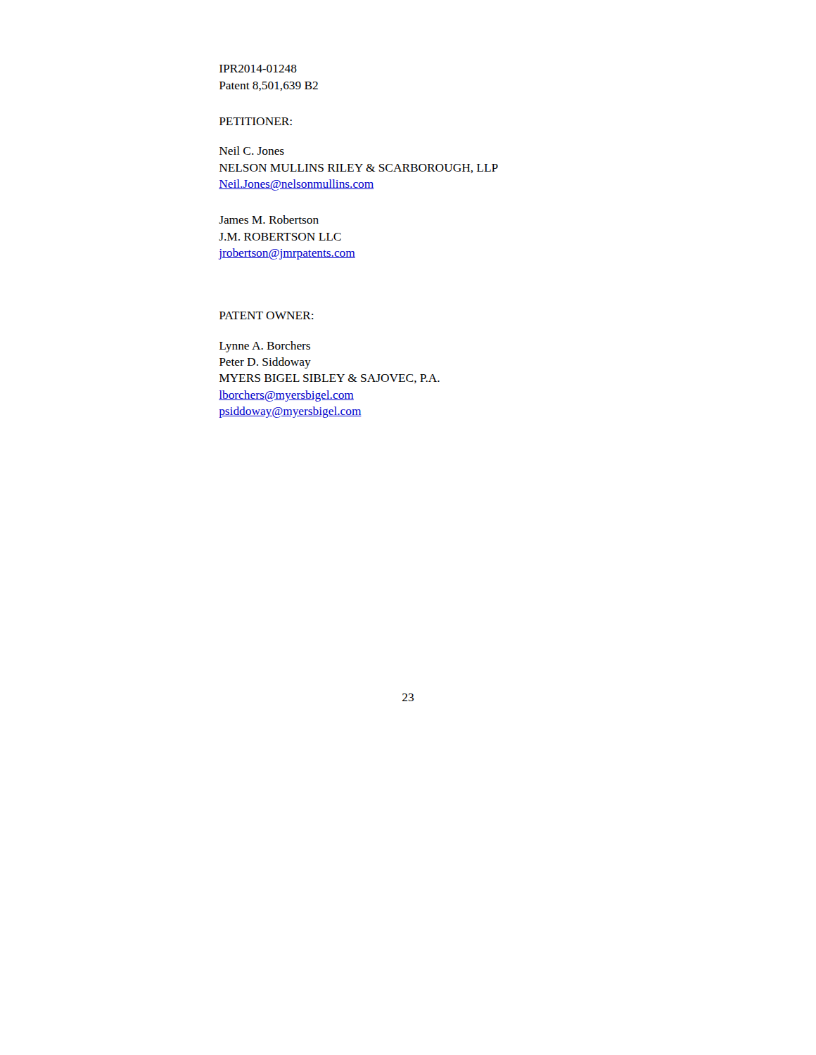IPR2014-01248
Patent 8,501,639 B2
PETITIONER:
Neil C. Jones
NELSON MULLINS RILEY & SCARBOROUGH, LLP
Neil.Jones@nelsonmullins.com
James M. Robertson
J.M. ROBERTSON LLC
jrobertson@jmrpatents.com
PATENT OWNER:
Lynne A. Borchers
Peter D. Siddoway
MYERS BIGEL SIBLEY & SAJOVEC, P.A.
lborchers@myersbigel.com
psiddoway@myersbigel.com
23